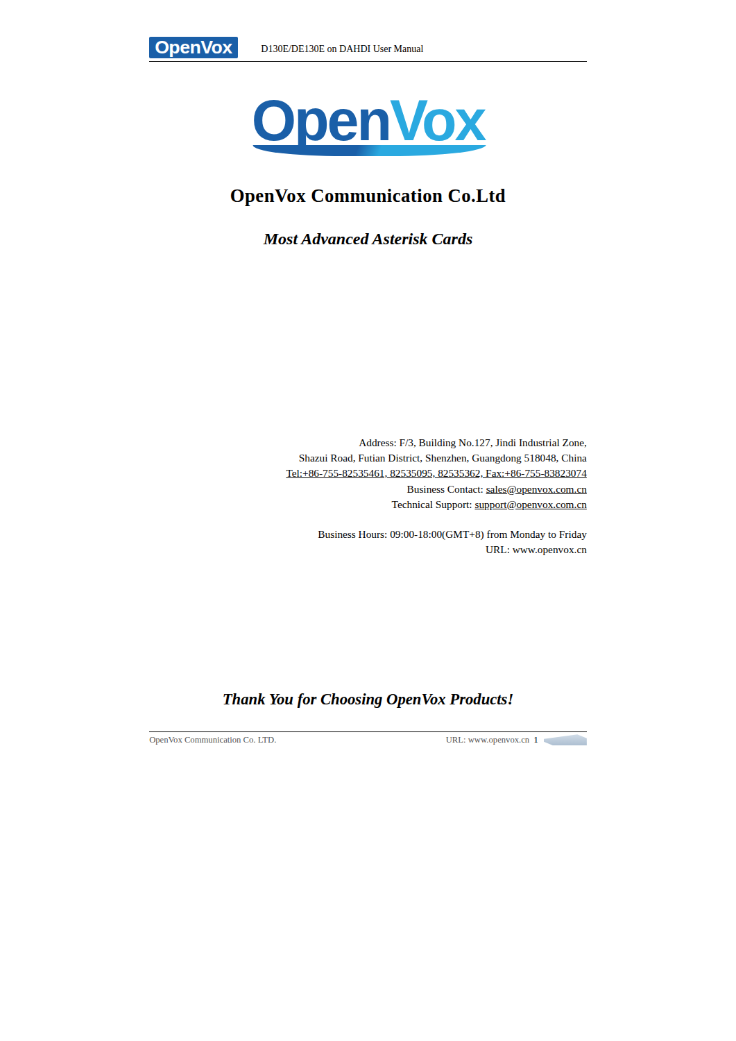Open Vox
D130E/DE130E on DAHDI User Manual
Open Vox
OpenVox Communication Co.Ltd
Most Advanced Asterisk Cards
Address: F/3, Building No.127, Jindi Industrial Zone,
Shazui Road, Futian District, Shenzhen, Guangdong 518048, China
Tel:+86-755-82535461, 82535095, 82535362, Fax:+86-755-83823074
Business Contact: sales@openvox.com.cn
Technical Support: support@openvox.com.cn
Business Hours: 09:00-18:00(GMT+8) from Monday to Friday
URL: www.openvox.cn
Thank You for Choosing OpenVox Products!
OpenVox Communication Co. LTD.
URL: www.openvox.cn 1